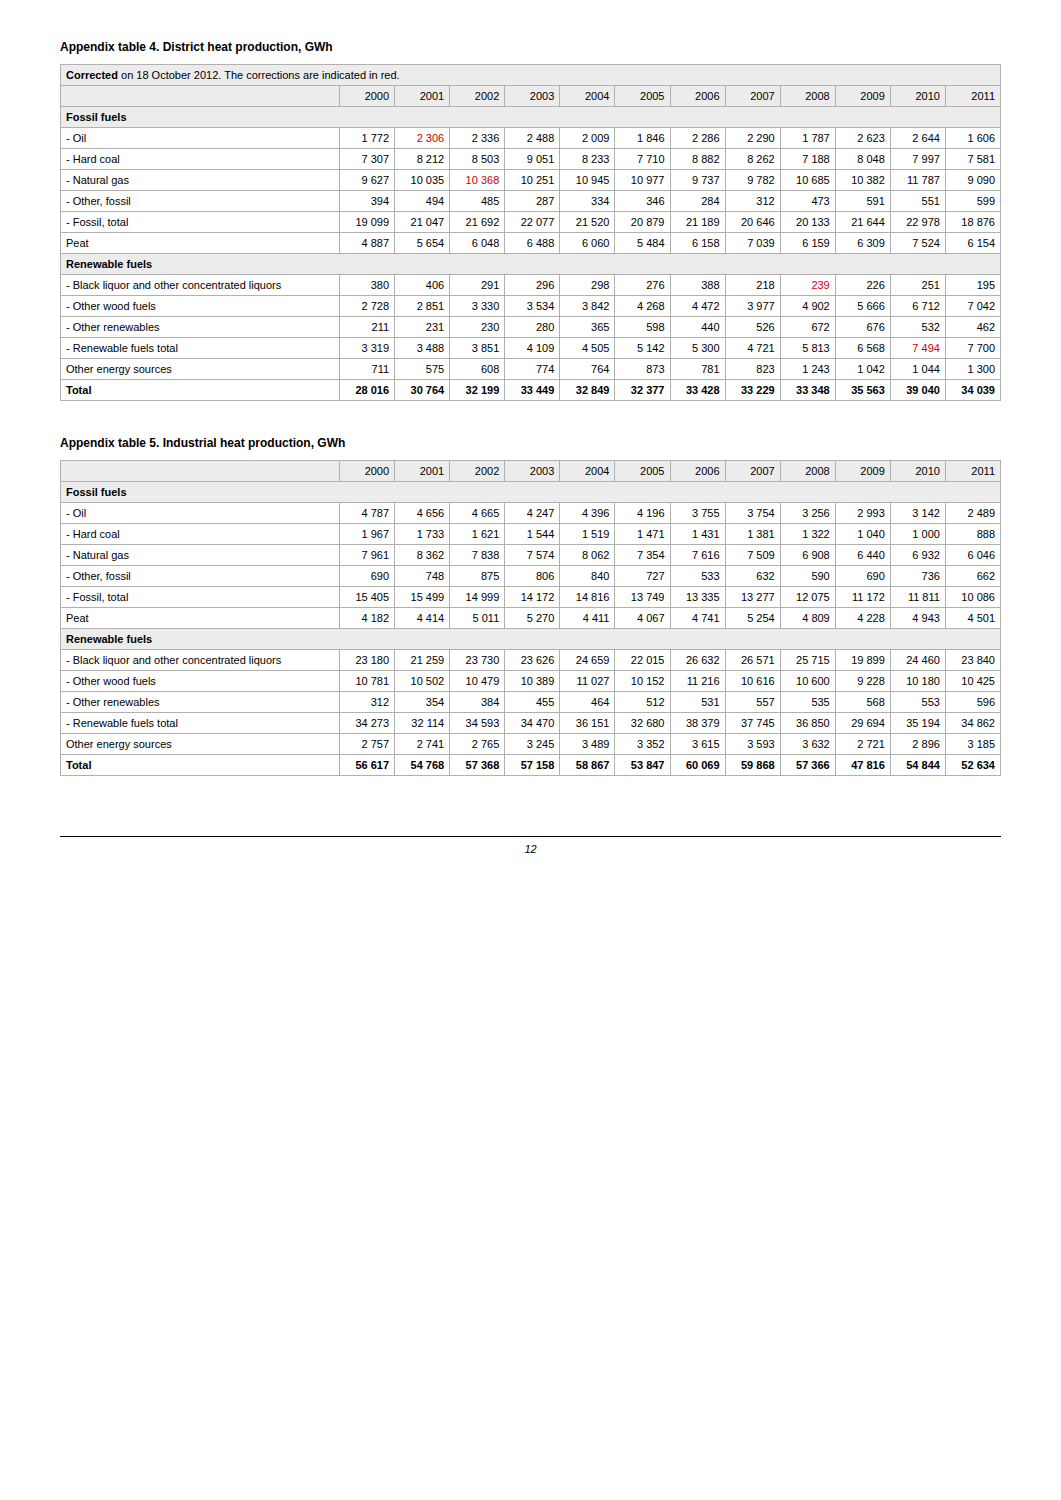Appendix table 4. District heat production, GWh
| Corrected on 18 October 2012. The corrections are indicated in red. |
| | 2000 | 2001 | 2002 | 2003 | 2004 | 2005 | 2006 | 2007 | 2008 | 2009 | 2010 | 2011 |
| Fossil fuels |
| - Oil | 1 772 | 2 306 | 2 336 | 2 488 | 2 009 | 1 846 | 2 286 | 2 290 | 1 787 | 2 623 | 2 644 | 1 606 |
| - Hard coal | 7 307 | 8 212 | 8 503 | 9 051 | 8 233 | 7 710 | 8 882 | 8 262 | 7 188 | 8 048 | 7 997 | 7 581 |
| - Natural gas | 9 627 | 10 035 | 10 368 | 10 251 | 10 945 | 10 977 | 9 737 | 9 782 | 10 685 | 10 382 | 11 787 | 9 090 |
| - Other, fossil | 394 | 494 | 485 | 287 | 334 | 346 | 284 | 312 | 473 | 591 | 551 | 599 |
| - Fossil, total | 19 099 | 21 047 | 21 692 | 22 077 | 21 520 | 20 879 | 21 189 | 20 646 | 20 133 | 21 644 | 22 978 | 18 876 |
| Peat | 4 887 | 5 654 | 6 048 | 6 488 | 6 060 | 5 484 | 6 158 | 7 039 | 6 159 | 6 309 | 7 524 | 6 154 |
| Renewable fuels |
| - Black liquor and other concentrated liquors | 380 | 406 | 291 | 296 | 298 | 276 | 388 | 218 | 239 | 226 | 251 | 195 |
| - Other wood fuels | 2 728 | 2 851 | 3 330 | 3 534 | 3 842 | 4 268 | 4 472 | 3 977 | 4 902 | 5 666 | 6 712 | 7 042 |
| - Other renewables | 211 | 231 | 230 | 280 | 365 | 598 | 440 | 526 | 672 | 676 | 532 | 462 |
| - Renewable fuels total | 3 319 | 3 488 | 3 851 | 4 109 | 4 505 | 5 142 | 5 300 | 4 721 | 5 813 | 6 568 | 7 494 | 7 700 |
| Other energy sources | 711 | 575 | 608 | 774 | 764 | 873 | 781 | 823 | 1 243 | 1 042 | 1 044 | 1 300 |
| Total | 28 016 | 30 764 | 32 199 | 33 449 | 32 849 | 32 377 | 33 428 | 33 229 | 33 348 | 35 563 | 39 040 | 34 039 |
Appendix table 5. Industrial heat production, GWh
| | 2000 | 2001 | 2002 | 2003 | 2004 | 2005 | 2006 | 2007 | 2008 | 2009 | 2010 | 2011 |
| --- | --- | --- | --- | --- | --- | --- | --- | --- | --- | --- | --- | --- |
| Fossil fuels |
| - Oil | 4 787 | 4 656 | 4 665 | 4 247 | 4 396 | 4 196 | 3 755 | 3 754 | 3 256 | 2 993 | 3 142 | 2 489 |
| - Hard coal | 1 967 | 1 733 | 1 621 | 1 544 | 1 519 | 1 471 | 1 431 | 1 381 | 1 322 | 1 040 | 1 000 | 888 |
| - Natural gas | 7 961 | 8 362 | 7 838 | 7 574 | 8 062 | 7 354 | 7 616 | 7 509 | 6 908 | 6 440 | 6 932 | 6 046 |
| - Other, fossil | 690 | 748 | 875 | 806 | 840 | 727 | 533 | 632 | 590 | 690 | 736 | 662 |
| - Fossil, total | 15 405 | 15 499 | 14 999 | 14 172 | 14 816 | 13 749 | 13 335 | 13 277 | 12 075 | 11 172 | 11 811 | 10 086 |
| Peat | 4 182 | 4 414 | 5 011 | 5 270 | 4 411 | 4 067 | 4 741 | 5 254 | 4 809 | 4 228 | 4 943 | 4 501 |
| Renewable fuels |
| - Black liquor and other concentrated liquors | 23 180 | 21 259 | 23 730 | 23 626 | 24 659 | 22 015 | 26 632 | 26 571 | 25 715 | 19 899 | 24 460 | 23 840 |
| - Other wood fuels | 10 781 | 10 502 | 10 479 | 10 389 | 11 027 | 10 152 | 11 216 | 10 616 | 10 600 | 9 228 | 10 180 | 10 425 |
| - Other renewables | 312 | 354 | 384 | 455 | 464 | 512 | 531 | 557 | 535 | 568 | 553 | 596 |
| - Renewable fuels total | 34 273 | 32 114 | 34 593 | 34 470 | 36 151 | 32 680 | 38 379 | 37 745 | 36 850 | 29 694 | 35 194 | 34 862 |
| Other energy sources | 2 757 | 2 741 | 2 765 | 3 245 | 3 489 | 3 352 | 3 615 | 3 593 | 3 632 | 2 721 | 2 896 | 3 185 |
| Total | 56 617 | 54 768 | 57 368 | 57 158 | 58 867 | 53 847 | 60 069 | 59 868 | 57 366 | 47 816 | 54 844 | 52 634 |
12